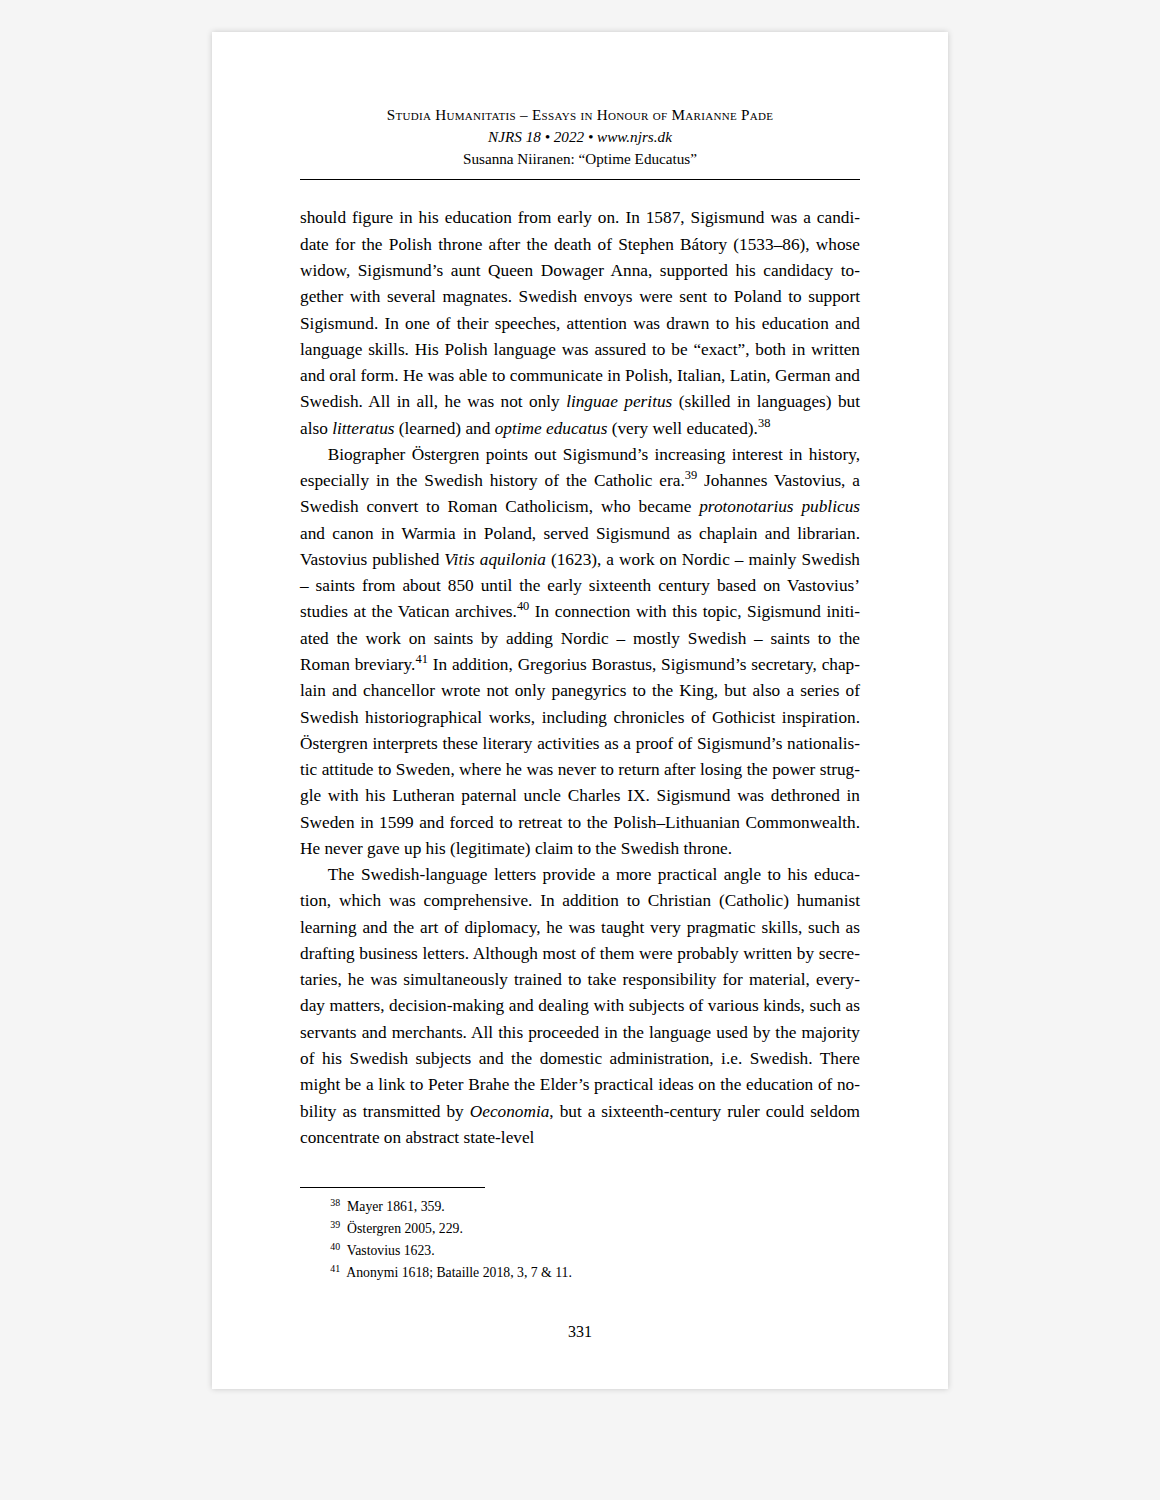Studia Humanitatis – Essays in Honour of Marianne Pade
NJRS 18 • 2022 • www.njrs.dk
Susanna Niiranen: “Optime Educatus”
should figure in his education from early on. In 1587, Sigismund was a candidate for the Polish throne after the death of Stephen Bátory (1533–86), whose widow, Sigismund’s aunt Queen Dowager Anna, supported his candidacy together with several magnates. Swedish envoys were sent to Poland to support Sigismund. In one of their speeches, attention was drawn to his education and language skills. His Polish language was assured to be “exact”, both in written and oral form. He was able to communicate in Polish, Italian, Latin, German and Swedish. All in all, he was not only linguae peritus (skilled in languages) but also litteratus (learned) and optime educatus (very well educated).38
Biographer Östergren points out Sigismund’s increasing interest in history, especially in the Swedish history of the Catholic era.39 Johannes Vastovius, a Swedish convert to Roman Catholicism, who became protonotarius publicus and canon in Warmia in Poland, served Sigismund as chaplain and librarian. Vastovius published Vitis aquilonia (1623), a work on Nordic – mainly Swedish – saints from about 850 until the early sixteenth century based on Vastovius’ studies at the Vatican archives.40 In connection with this topic, Sigismund initiated the work on saints by adding Nordic – mostly Swedish – saints to the Roman breviary.41 In addition, Gregorius Borastus, Sigismund’s secretary, chaplain and chancellor wrote not only panegyrics to the King, but also a series of Swedish historiographical works, including chronicles of Gothicist inspiration. Östergren interprets these literary activities as a proof of Sigismund’s nationalistic attitude to Sweden, where he was never to return after losing the power struggle with his Lutheran paternal uncle Charles IX. Sigismund was dethroned in Sweden in 1599 and forced to retreat to the Polish–Lithuanian Commonwealth. He never gave up his (legitimate) claim to the Swedish throne.
The Swedish-language letters provide a more practical angle to his education, which was comprehensive. In addition to Christian (Catholic) humanist learning and the art of diplomacy, he was taught very pragmatic skills, such as drafting business letters. Although most of them were probably written by secretaries, he was simultaneously trained to take responsibility for material, everyday matters, decision-making and dealing with subjects of various kinds, such as servants and merchants. All this proceeded in the language used by the majority of his Swedish subjects and the domestic administration, i.e. Swedish. There might be a link to Peter Brahe the Elder’s practical ideas on the education of nobility as transmitted by Oeconomia, but a sixteenth-century ruler could seldom concentrate on abstract state-level
38 Mayer 1861, 359.
39 Östergren 2005, 229.
40 Vastovius 1623.
41 Anonymi 1618; Bataille 2018, 3, 7 & 11.
331